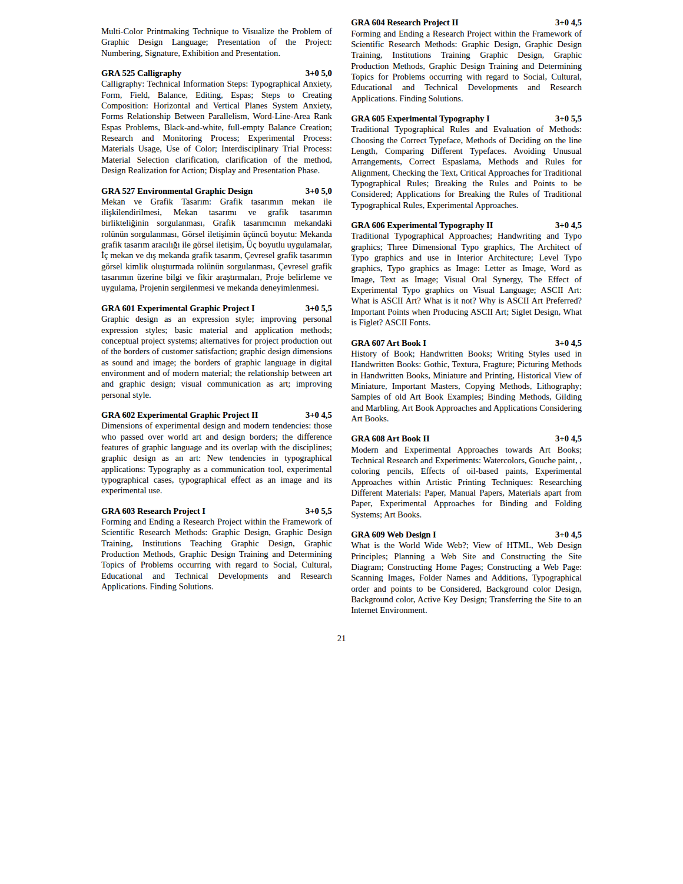Multi-Color Printmaking Technique to Visualize the Problem of Graphic Design Language; Presentation of the Project: Numbering, Signature, Exhibition and Presentation.
GRA 525 Calligraphy 3+0 5,0
Calligraphy: Technical Information Steps: Typographical Anxiety, Form, Field, Balance, Editing, Espas; Steps to Creating Composition: Horizontal and Vertical Planes System Anxiety, Forms Relationship Between Parallelism, Word-Line-Area Rank Espas Problems, Black-and-white, full-empty Balance Creation; Research and Monitoring Process; Experimental Process: Materials Usage, Use of Color; Interdisciplinary Trial Process: Material Selection clarification, clarification of the method, Design Realization for Action; Display and Presentation Phase.
GRA 527 Environmental Graphic Design 3+0 5,0
Mekan ve Grafik Tasarım: Grafik tasarımın mekan ile ilişkilendirilmesi, Mekan tasarımı ve grafik tasarımın birlikteliğinin sorgulanması, Grafik tasarımcının mekandaki rolünün sorgulanması, Görsel iletişimin üçüncü boyutu: Mekanda grafik tasarım aracılığı ile görsel iletişim, Üç boyutlu uygulamalar, İç mekan ve dış mekanda grafik tasarım, Çevresel grafik tasarımın görsel kimlik oluşturmada rolünün sorgulanması, Çevresel grafik tasarımın üzerine bilgi ve fikir araştırmaları, Proje belirleme ve uygulama, Projenin sergilenmesi ve mekanda deneyimlenmesi.
GRA 601 Experimental Graphic Project I 3+0 5,5
Graphic design as an expression style; improving personal expression styles; basic material and application methods; conceptual project systems; alternatives for project production out of the borders of customer satisfaction; graphic design dimensions as sound and image; the borders of graphic language in digital environment and of modern material; the relationship between art and graphic design; visual communication as art; improving personal style.
GRA 602 Experimental Graphic Project II 3+0 4,5
Dimensions of experimental design and modern tendencies: those who passed over world art and design borders; the difference features of graphic language and its overlap with the disciplines; graphic design as an art: New tendencies in typographical applications: Typography as a communication tool, experimental typographical cases, typographical effect as an image and its experimental use.
GRA 603 Research Project I 3+0 5,5
Forming and Ending a Research Project within the Framework of Scientific Research Methods: Graphic Design, Graphic Design Training, Institutions Teaching Graphic Design, Graphic Production Methods, Graphic Design Training and Determining Topics of Problems occurring with regard to Social, Cultural, Educational and Technical Developments and Research Applications. Finding Solutions.
GRA 604 Research Project II 3+0 4,5
Forming and Ending a Research Project within the Framework of Scientific Research Methods: Graphic Design, Graphic Design Training, Institutions Training Graphic Design, Graphic Production Methods, Graphic Design Training and Determining Topics for Problems occurring with regard to Social, Cultural, Educational and Technical Developments and Research Applications. Finding Solutions.
GRA 605 Experimental Typography I 3+0 5,5
Traditional Typographical Rules and Evaluation of Methods: Choosing the Correct Typeface, Methods of Deciding on the line Length, Comparing Different Typefaces. Avoiding Unusual Arrangements, Correct Espaslama, Methods and Rules for Alignment, Checking the Text, Critical Approaches for Traditional Typographical Rules; Breaking the Rules and Points to be Considered; Applications for Breaking the Rules of Traditional Typographical Rules, Experimental Approaches.
GRA 606 Experimental Typography II 3+0 4,5
Traditional Typographical Approaches; Handwriting and Typo graphics; Three Dimensional Typo graphics, The Architect of Typo graphics and use in Interior Architecture; Level Typo graphics, Typo graphics as Image: Letter as Image, Word as Image, Text as Image; Visual Oral Synergy, The Effect of Experimental Typo graphics on Visual Language; ASCII Art: What is ASCII Art? What is it not? Why is ASCII Art Preferred? Important Points when Producing ASCII Art; Siglet Design, What is Figlet? ASCII Fonts.
GRA 607 Art Book I 3+0 4,5
History of Book; Handwritten Books; Writing Styles used in Handwritten Books: Gothic, Textura, Fragture; Picturing Methods in Handwritten Books, Miniature and Printing, Historical View of Miniature, Important Masters, Copying Methods, Lithography; Samples of old Art Book Examples; Binding Methods, Gilding and Marbling, Art Book Approaches and Applications Considering Art Books.
GRA 608 Art Book II 3+0 4,5
Modern and Experimental Approaches towards Art Books; Technical Research and Experiments: Watercolors, Gouche paint, , coloring pencils, Effects of oil-based paints, Experimental Approaches within Artistic Printing Techniques: Researching Different Materials: Paper, Manual Papers, Materials apart from Paper, Experimental Approaches for Binding and Folding Systems; Art Books.
GRA 609 Web Design I 3+0 4,5
What is the World Wide Web?; View of HTML, Web Design Principles; Planning a Web Site and Constructing the Site Diagram; Constructing Home Pages; Constructing a Web Page: Scanning Images, Folder Names and Additions, Typographical order and points to be Considered, Background color Design, Background color, Active Key Design; Transferring the Site to an Internet Environment.
21